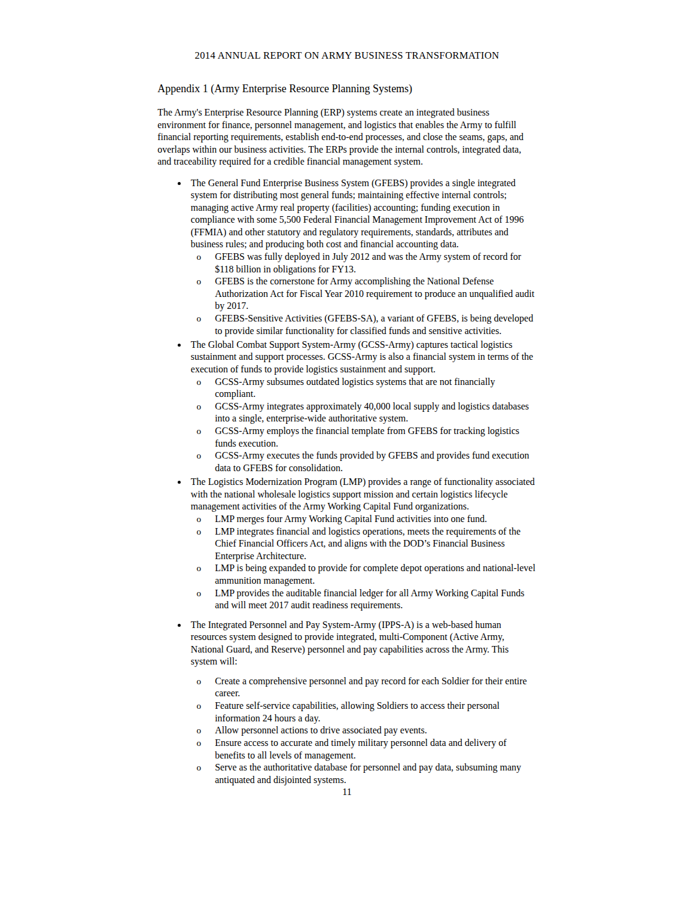2014 ANNUAL REPORT ON ARMY BUSINESS TRANSFORMATION
Appendix 1 (Army Enterprise Resource Planning Systems)
The Army's Enterprise Resource Planning (ERP) systems create an integrated business environment for finance, personnel management, and logistics that enables the Army to fulfill financial reporting requirements, establish end-to-end processes, and close the seams, gaps, and overlaps within our business activities. The ERPs provide the internal controls, integrated data, and traceability required for a credible financial management system.
The General Fund Enterprise Business System (GFEBS) provides a single integrated system for distributing most general funds; maintaining effective internal controls; managing active Army real property (facilities) accounting; funding execution in compliance with some 5,500 Federal Financial Management Improvement Act of 1996 (FFMIA) and other statutory and regulatory requirements, standards, attributes and business rules; and producing both cost and financial accounting data.
GFEBS was fully deployed in July 2012 and was the Army system of record for $118 billion in obligations for FY13.
GFEBS is the cornerstone for Army accomplishing the National Defense Authorization Act for Fiscal Year 2010 requirement to produce an unqualified audit by 2017.
GFEBS-Sensitive Activities (GFEBS-SA), a variant of GFEBS, is being developed to provide similar functionality for classified funds and sensitive activities.
The Global Combat Support System-Army (GCSS-Army) captures tactical logistics sustainment and support processes. GCSS-Army is also a financial system in terms of the execution of funds to provide logistics sustainment and support.
GCSS-Army subsumes outdated logistics systems that are not financially compliant.
GCSS-Army integrates approximately 40,000 local supply and logistics databases into a single, enterprise-wide authoritative system.
GCSS-Army employs the financial template from GFEBS for tracking logistics funds execution.
GCSS-Army executes the funds provided by GFEBS and provides fund execution data to GFEBS for consolidation.
The Logistics Modernization Program (LMP) provides a range of functionality associated with the national wholesale logistics support mission and certain logistics lifecycle management activities of the Army Working Capital Fund organizations.
LMP merges four Army Working Capital Fund activities into one fund.
LMP integrates financial and logistics operations, meets the requirements of the Chief Financial Officers Act, and aligns with the DOD’s Financial Business Enterprise Architecture.
LMP is being expanded to provide for complete depot operations and national-level ammunition management.
LMP provides the auditable financial ledger for all Army Working Capital Funds and will meet 2017 audit readiness requirements.
The Integrated Personnel and Pay System-Army (IPPS-A) is a web-based human resources system designed to provide integrated, multi-Component (Active Army, National Guard, and Reserve) personnel and pay capabilities across the Army. This system will:
Create a comprehensive personnel and pay record for each Soldier for their entire career.
Feature self-service capabilities, allowing Soldiers to access their personal information 24 hours a day.
Allow personnel actions to drive associated pay events.
Ensure access to accurate and timely military personnel data and delivery of benefits to all levels of management.
Serve as the authoritative database for personnel and pay data, subsuming many antiquated and disjointed systems.
11